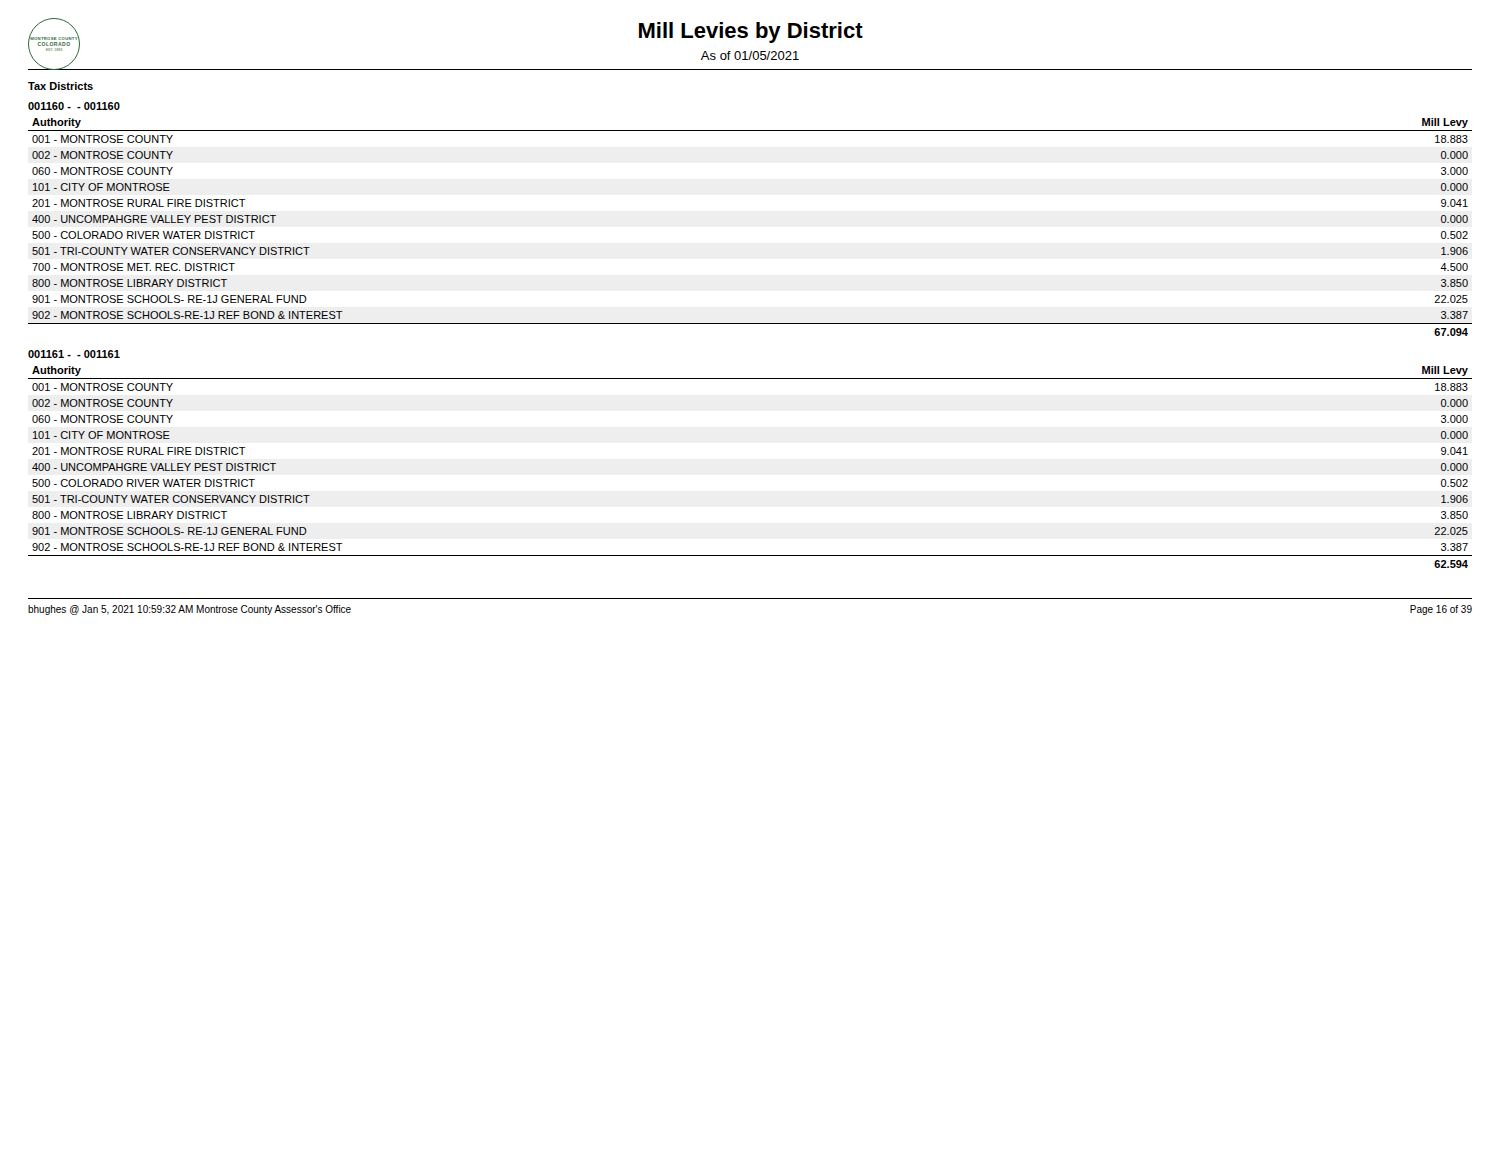MONTROSE COUNTY
COLORADO
EST. 1883
Mill Levies by District
As of 01/05/2021
Tax Districts
001160 - - 001160
| Authority | Mill Levy |
| --- | --- |
| 001 - MONTROSE COUNTY | 18.883 |
| 002 - MONTROSE COUNTY | 0.000 |
| 060 - MONTROSE COUNTY | 3.000 |
| 101 - CITY OF MONTROSE | 0.000 |
| 201 - MONTROSE RURAL FIRE DISTRICT | 9.041 |
| 400 - UNCOMPAHGRE VALLEY PEST DISTRICT | 0.000 |
| 500 - COLORADO RIVER WATER DISTRICT | 0.502 |
| 501 - TRI-COUNTY WATER CONSERVANCY DISTRICT | 1.906 |
| 700 - MONTROSE MET. REC. DISTRICT | 4.500 |
| 800 - MONTROSE LIBRARY DISTRICT | 3.850 |
| 901 - MONTROSE SCHOOLS- RE-1J GENERAL FUND | 22.025 |
| 902 - MONTROSE SCHOOLS-RE-1J REF BOND & INTEREST | 3.387 |
| | 67.094 |
001161 - - 001161
| Authority | Mill Levy |
| --- | --- |
| 001 - MONTROSE COUNTY | 18.883 |
| 002 - MONTROSE COUNTY | 0.000 |
| 060 - MONTROSE COUNTY | 3.000 |
| 101 - CITY OF MONTROSE | 0.000 |
| 201 - MONTROSE RURAL FIRE DISTRICT | 9.041 |
| 400 - UNCOMPAHGRE VALLEY PEST DISTRICT | 0.000 |
| 500 - COLORADO RIVER WATER DISTRICT | 0.502 |
| 501 - TRI-COUNTY WATER CONSERVANCY DISTRICT | 1.906 |
| 800 - MONTROSE LIBRARY DISTRICT | 3.850 |
| 901 - MONTROSE SCHOOLS- RE-1J GENERAL FUND | 22.025 |
| 902 - MONTROSE SCHOOLS-RE-1J REF BOND & INTEREST | 3.387 |
| | 62.594 |
bhughes @ Jan 5, 2021 10:59:32 AM Montrose County Assessor's Office
Page 16 of 39